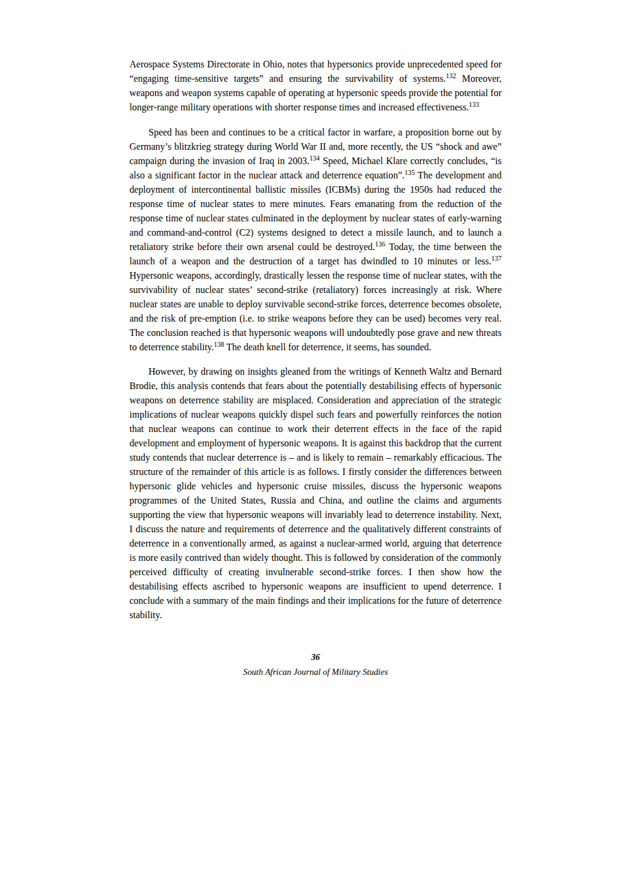Aerospace Systems Directorate in Ohio, notes that hypersonics provide unprecedented speed for “engaging time-sensitive targets” and ensuring the survivability of systems.132 Moreover, weapons and weapon systems capable of operating at hypersonic speeds provide the potential for longer-range military operations with shorter response times and increased effectiveness.133
Speed has been and continues to be a critical factor in warfare, a proposition borne out by Germany’s blitzkrieg strategy during World War II and, more recently, the US “shock and awe” campaign during the invasion of Iraq in 2003.134 Speed, Michael Klare correctly concludes, “is also a significant factor in the nuclear attack and deterrence equation”.135 The development and deployment of intercontinental ballistic missiles (ICBMs) during the 1950s had reduced the response time of nuclear states to mere minutes. Fears emanating from the reduction of the response time of nuclear states culminated in the deployment by nuclear states of early-warning and command-and-control (C2) systems designed to detect a missile launch, and to launch a retaliatory strike before their own arsenal could be destroyed.136 Today, the time between the launch of a weapon and the destruction of a target has dwindled to 10 minutes or less.137 Hypersonic weapons, accordingly, drastically lessen the response time of nuclear states, with the survivability of nuclear states’ second-strike (retaliatory) forces increasingly at risk. Where nuclear states are unable to deploy survivable second-strike forces, deterrence becomes obsolete, and the risk of pre-emption (i.e. to strike weapons before they can be used) becomes very real. The conclusion reached is that hypersonic weapons will undoubtedly pose grave and new threats to deterrence stability.138 The death knell for deterrence, it seems, has sounded.
However, by drawing on insights gleaned from the writings of Kenneth Waltz and Bernard Brodie, this analysis contends that fears about the potentially destabilising effects of hypersonic weapons on deterrence stability are misplaced. Consideration and appreciation of the strategic implications of nuclear weapons quickly dispel such fears and powerfully reinforces the notion that nuclear weapons can continue to work their deterrent effects in the face of the rapid development and employment of hypersonic weapons. It is against this backdrop that the current study contends that nuclear deterrence is – and is likely to remain – remarkably efficacious. The structure of the remainder of this article is as follows. I firstly consider the differences between hypersonic glide vehicles and hypersonic cruise missiles, discuss the hypersonic weapons programmes of the United States, Russia and China, and outline the claims and arguments supporting the view that hypersonic weapons will invariably lead to deterrence instability. Next, I discuss the nature and requirements of deterrence and the qualitatively different constraints of deterrence in a conventionally armed, as against a nuclear-armed world, arguing that deterrence is more easily contrived than widely thought. This is followed by consideration of the commonly perceived difficulty of creating invulnerable second-strike forces. I then show how the destabilising effects ascribed to hypersonic weapons are insufficient to upend deterrence. I conclude with a summary of the main findings and their implications for the future of deterrence stability.
36
South African Journal of Military Studies